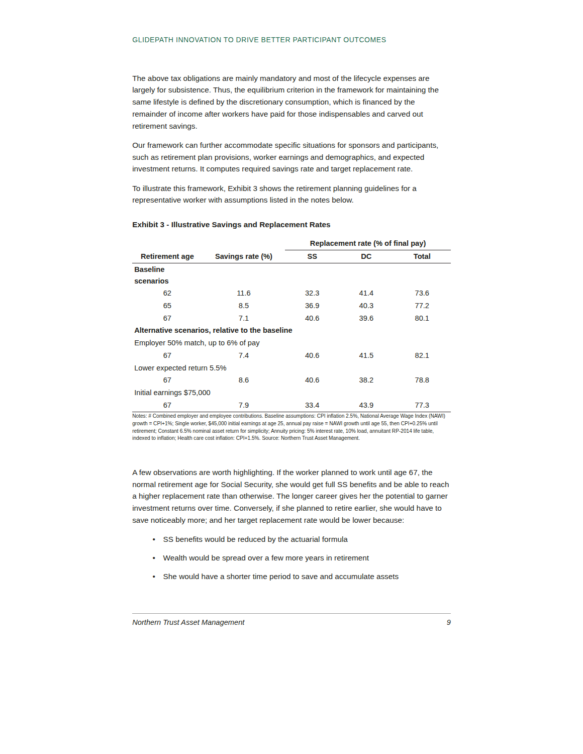GLIDEPATH INNOVATION TO DRIVE BETTER PARTICIPANT OUTCOMES
The above tax obligations are mainly mandatory and most of the lifecycle expenses are largely for subsistence. Thus, the equilibrium criterion in the framework for maintaining the same lifestyle is defined by the discretionary consumption, which is financed by the remainder of income after workers have paid for those indispensables and carved out retirement savings.
Our framework can further accommodate specific situations for sponsors and participants, such as retirement plan provisions, worker earnings and demographics, and expected investment returns. It computes required savings rate and target replacement rate.
To illustrate this framework, Exhibit 3 shows the retirement planning guidelines for a representative worker with assumptions listed in the notes below.
Exhibit 3 - Illustrative Savings and Replacement Rates
| | | Replacement rate (% of final pay) |
| Retirement age | Savings rate (%) | SS | DC | Total |
| Baseline scenarios | | | | |
| 62 | 11.6 | 32.3 | 41.4 | 73.6 |
| 65 | 8.5 | 36.9 | 40.3 | 77.2 |
| 67 | 7.1 | 40.6 | 39.6 | 80.1 |
| Alternative scenarios, relative to the baseline |
| Employer 50% match, up to 6% of pay |
| 67 | 7.4 | 40.6 | 41.5 | 82.1 |
| Lower expected return 5.5% |
| 67 | 8.6 | 40.6 | 38.2 | 78.8 |
| Initial earnings $75,000 |
| 67 | 7.9 | 33.4 | 43.9 | 77.3 |
Notes: # Combined employer and employee contributions. Baseline assumptions: CPI inflation 2.5%, National Average Wage Index (NAWI) growth = CPI+1%; Single worker, $45,000 initial earnings at age 25, annual pay raise = NAWI growth until age 55, then CPI+0.25% until retirement; Constant 6.5% nominal asset return for simplicity; Annuity pricing: 5% interest rate, 10% load, annuitant RP-2014 life table, indexed to inflation; Health care cost inflation: CPI+1.5%. Source: Northern Trust Asset Management.
A few observations are worth highlighting. If the worker planned to work until age 67, the normal retirement age for Social Security, she would get full SS benefits and be able to reach a higher replacement rate than otherwise. The longer career gives her the potential to garner investment returns over time. Conversely, if she planned to retire earlier, she would have to save noticeably more; and her target replacement rate would be lower because:
SS benefits would be reduced by the actuarial formula
Wealth would be spread over a few more years in retirement
She would have a shorter time period to save and accumulate assets
Northern Trust Asset Management
9